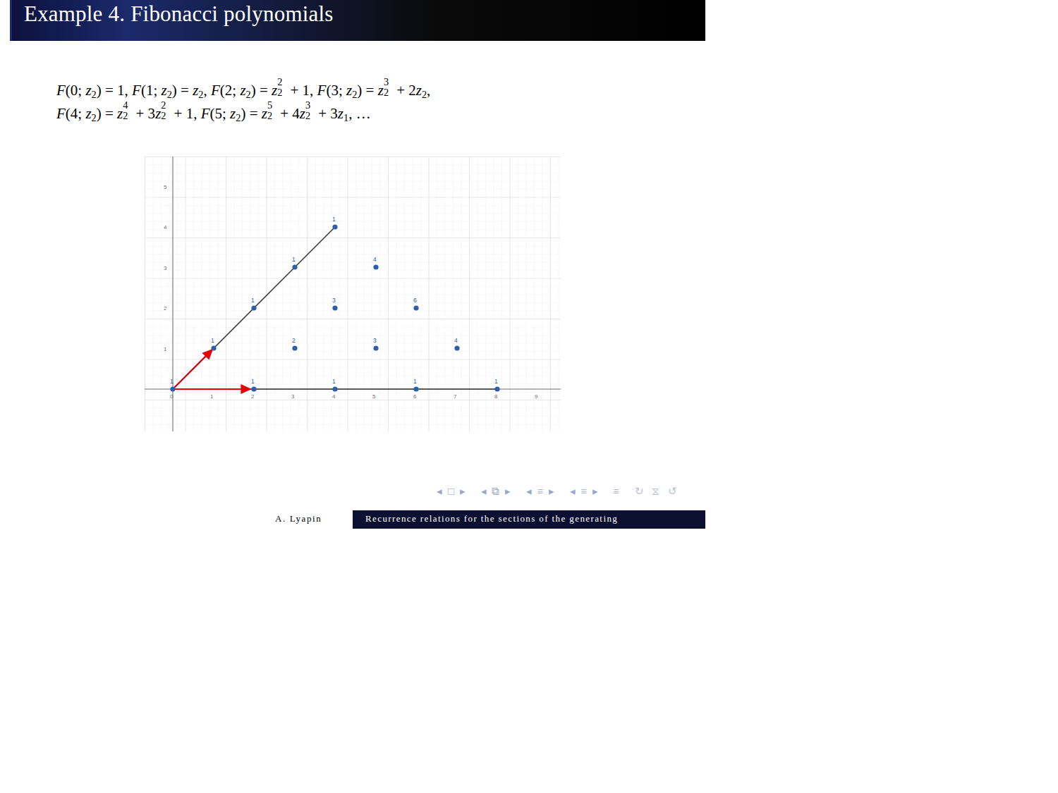Example 4. Fibonacci polynomials
F(0; z2) = 1, F(1; z2) = z2, F(2; z2) = z 22 + 1, F(3; z2) = z 32 + 2z2,
F(4; z2) = z 42 + 3z 22 + 1, F(5; z2) = z 52 + 4z 32 + 3z1, …
0 1 2 3 4 5 6 7 8 9 1 2 3 4 5 1 1 1 1 1 1 1 1 1 2 3 4 3 6 4
◂ □ ▸ ◂ ⧉ ▸ ◂ ≡ ▸ ◂ ≡ ▸ ≡ ↻ ⧖ ↺
A. Lyapin
Recurrence relations for the sections of the generating